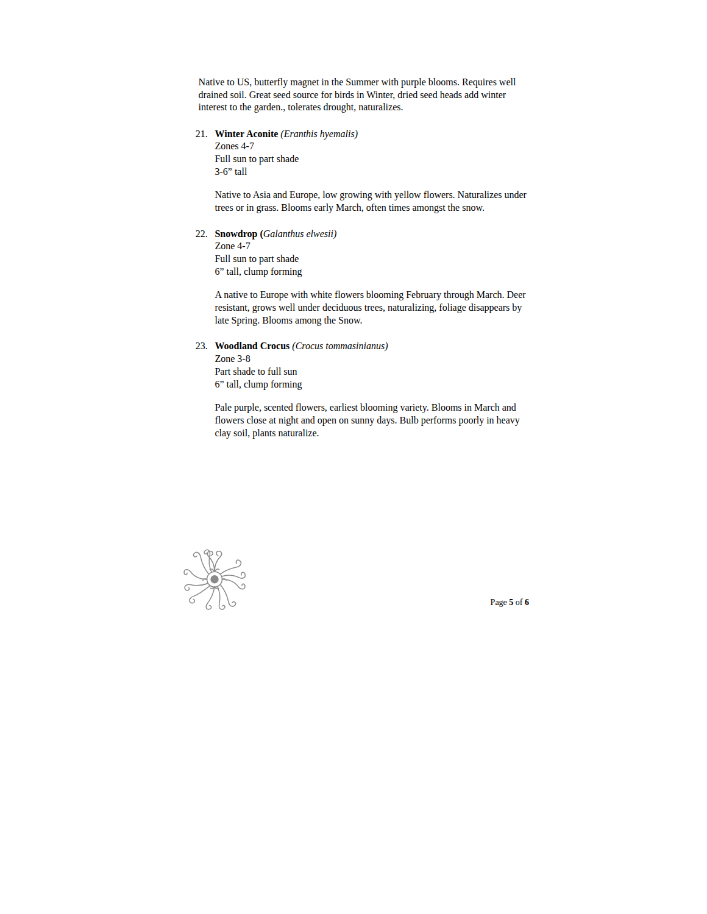Native to US, butterfly magnet in the Summer with purple blooms. Requires well drained soil. Great seed source for birds in Winter, dried seed heads add winter interest to the garden., tolerates drought, naturalizes.
Winter Aconite (Eranthis hyemalis)
Zones 4-7
Full sun to part shade
3-6” tall
Native to Asia and Europe, low growing with yellow flowers. Naturalizes under trees or in grass. Blooms early March, often times amongst the snow.
Snowdrop (Galanthus elwesii)
Zone 4-7
Full sun to part shade
6” tall, clump forming
A native to Europe with white flowers blooming February through March. Deer resistant, grows well under deciduous trees, naturalizing, foliage disappears by late Spring. Blooms among the Snow.
Woodland Crocus (Crocus tommasinianus)
Zone 3-8
Part shade to full sun
6” tall, clump forming
Pale purple, scented flowers, earliest blooming variety. Blooms in March and flowers close at night and open on sunny days. Bulb performs poorly in heavy clay soil, plants naturalize.
Page 5 of 6